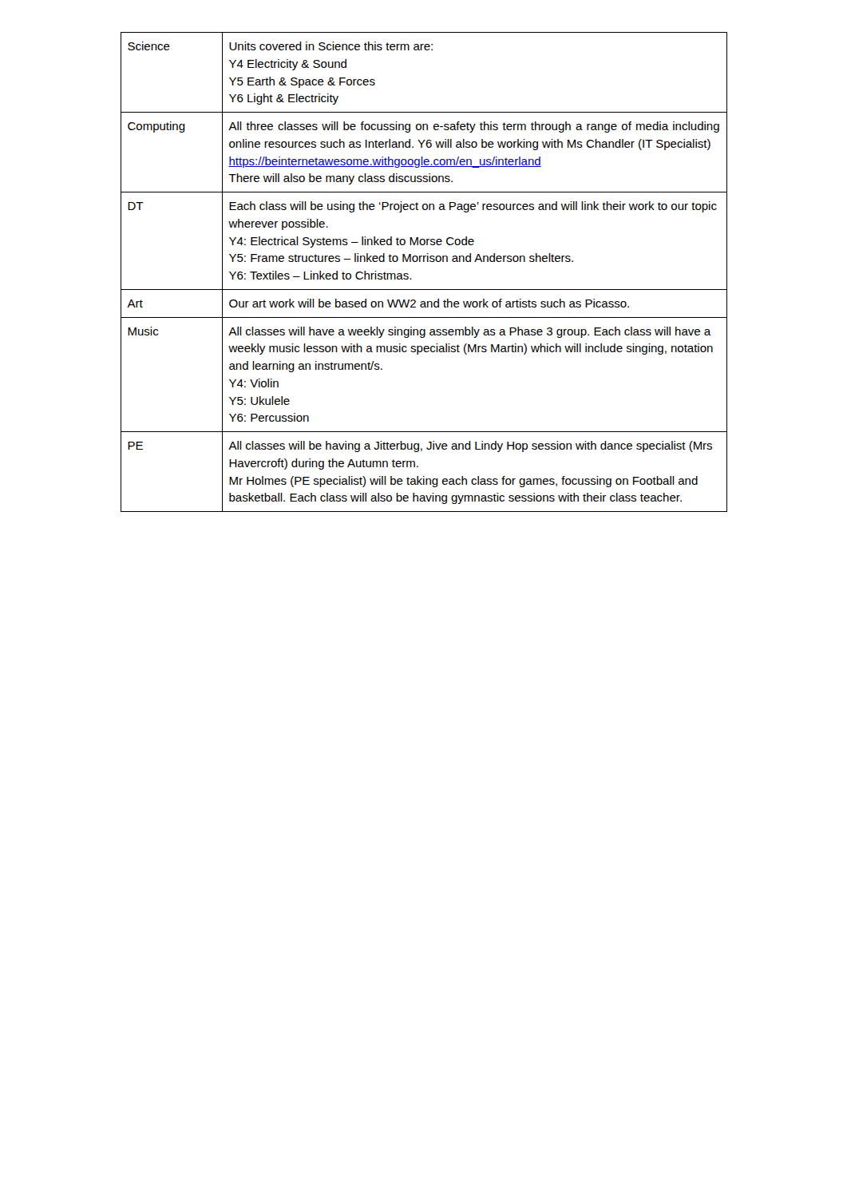| Science | Units covered in Science this term are: Y4 Electricity & Sound Y5 Earth & Space & Forces Y6 Light & Electricity |
| Computing | All three classes will be focussing on e-safety this term through a range of media including online resources such as Interland. Y6 will also be working with Ms Chandler (IT Specialist) https://beinternetawesome.withgoogle.com/en_us/interland There will also be many class discussions. |
| DT | Each class will be using the ‘Project on a Page’ resources and will link their work to our topic wherever possible. Y4: Electrical Systems – linked to Morse Code Y5: Frame structures – linked to Morrison and Anderson shelters. Y6: Textiles – Linked to Christmas. |
| Art | Our art work will be based on WW2 and the work of artists such as Picasso. |
| Music | All classes will have a weekly singing assembly as a Phase 3 group. Each class will have a weekly music lesson with a music specialist (Mrs Martin) which will include singing, notation and learning an instrument/s. Y4: Violin Y5: Ukulele Y6: Percussion |
| PE | All classes will be having a Jitterbug, Jive and Lindy Hop session with dance specialist (Mrs Havercroft) during the Autumn term. Mr Holmes (PE specialist) will be taking each class for games, focussing on Football and basketball. Each class will also be having gymnastic sessions with their class teacher. |